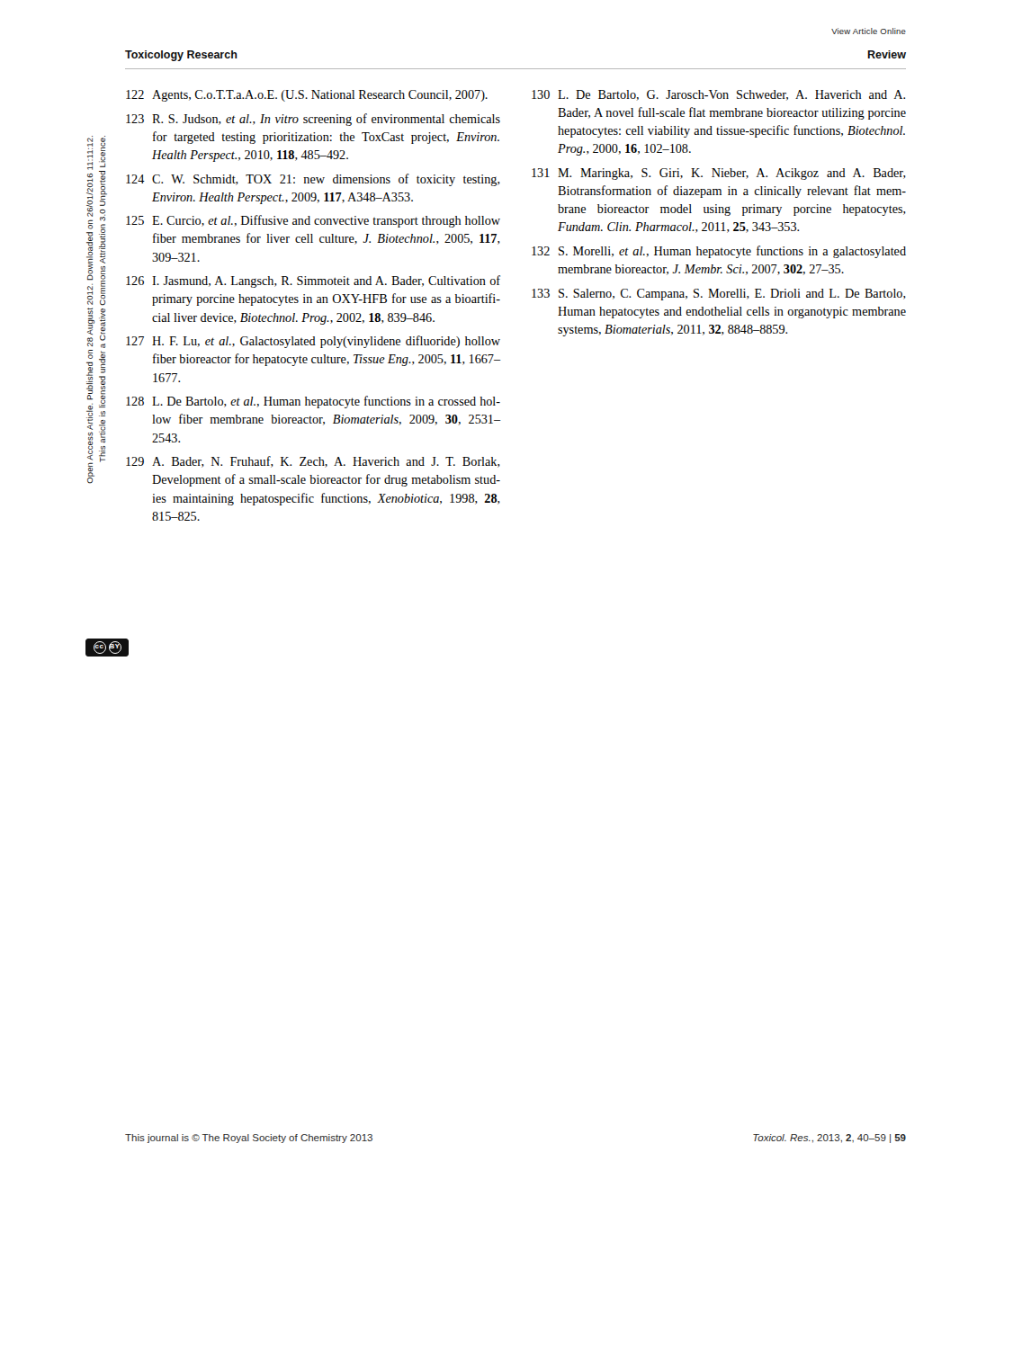View Article Online
Toxicology Research
Review
Open Access Article. Published on 28 August 2012. Downloaded on 26/01/2016 11:11:12.
This article is licensed under a Creative Commons Attribution 3.0 Unported Licence.
cc BY
122 Agents, C.o.T.T.a.A.o.E. (U.S. National Research Council, 2007).
123 R. S. Judson, et al., In vitro screening of environmental chemicals for targeted testing prioritization: the ToxCast project, Environ. Health Perspect., 2010, 118, 485–492.
124 C. W. Schmidt, TOX 21: new dimensions of toxicity testing, Environ. Health Perspect., 2009, 117, A348–A353.
125 E. Curcio, et al., Diffusive and convective transport through hollow fiber membranes for liver cell culture, J. Biotechnol., 2005, 117, 309–321.
126 I. Jasmund, A. Langsch, R. Simmoteit and A. Bader, Cultivation of primary porcine hepatocytes in an OXY-HFB for use as a bioartificial liver device, Biotechnol. Prog., 2002, 18, 839–846.
127 H. F. Lu, et al., Galactosylated poly(vinylidene difluoride) hollow fiber bioreactor for hepatocyte culture, Tissue Eng., 2005, 11, 1667–1677.
128 L. De Bartolo, et al., Human hepatocyte functions in a crossed hollow fiber membrane bioreactor, Biomaterials, 2009, 30, 2531–2543.
129 A. Bader, N. Fruhauf, K. Zech, A. Haverich and J. T. Borlak, Development of a small-scale bioreactor for drug metabolism studies maintaining hepatospecific functions, Xenobiotica, 1998, 28, 815–825.
130 L. De Bartolo, G. Jarosch-Von Schweder, A. Haverich and A. Bader, A novel full-scale flat membrane bioreactor utilizing porcine hepatocytes: cell viability and tissue-specific functions, Biotechnol. Prog., 2000, 16, 102–108.
131 M. Maringka, S. Giri, K. Nieber, A. Acikgoz and A. Bader, Biotransformation of diazepam in a clinically relevant flat membrane bioreactor model using primary porcine hepatocytes, Fundam. Clin. Pharmacol., 2011, 25, 343–353.
132 S. Morelli, et al., Human hepatocyte functions in a galactosylated membrane bioreactor, J. Membr. Sci., 2007, 302, 27–35.
133 S. Salerno, C. Campana, S. Morelli, E. Drioli and L. De Bartolo, Human hepatocytes and endothelial cells in organotypic membrane systems, Biomaterials, 2011, 32, 8848–8859.
This journal is © The Royal Society of Chemistry 2013
Toxicol. Res., 2013, 2, 40–59 | 59